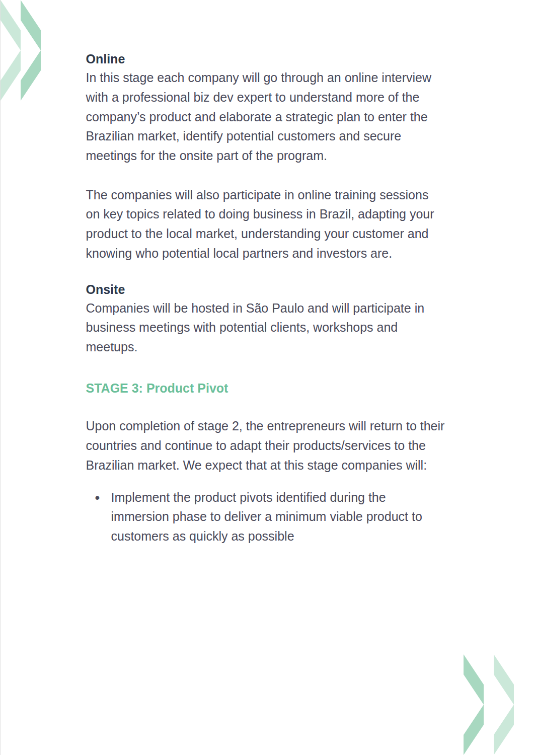Online
In this stage each company will go through an online interview with a professional biz dev expert to understand more of the company’s product and elaborate a strategic plan to enter the Brazilian market, identify potential customers and secure meetings for the onsite part of the program.
The companies will also participate in online training sessions on key topics related to doing business in Brazil, adapting your product to the local market, understanding your customer and knowing who potential local partners and investors are.
Onsite
Companies will be hosted in São Paulo and will participate in business meetings with potential clients, workshops and meetups.
STAGE 3: Product Pivot
Upon completion of stage 2, the entrepreneurs will return to their countries and continue to adapt their products/services to the Brazilian market. We expect that at this stage companies will:
Implement the product pivots identified during the immersion phase to deliver a minimum viable product to customers as quickly as possible